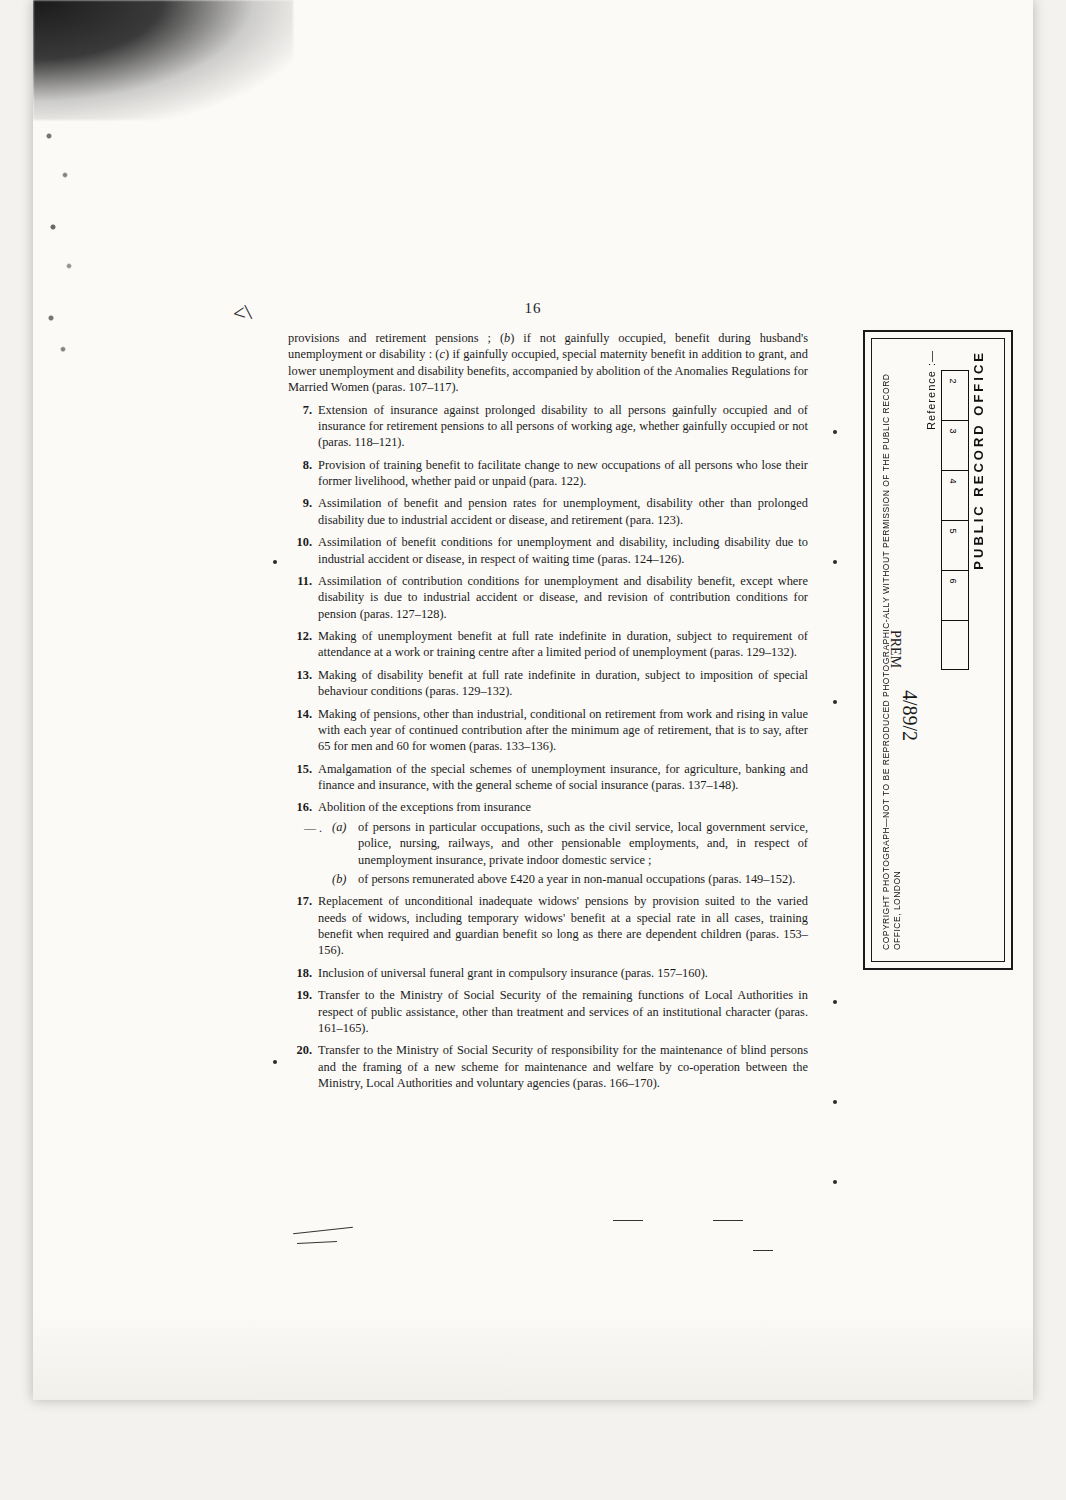<\
16
provisions and retirement pensions ; (b) if not gainfully occupied, benefit during husband's unemployment or disability : (c) if gainfully occupied, special maternity benefit in addition to grant, and lower unemployment and disability benefits, accompanied by abolition of the Anomalies Regulations for Married Women (paras. 107–117).
Extension of insurance against prolonged disability to all persons gainfully occupied and of insurance for retirement pensions to all persons of working age, whether gainfully occupied or not (paras. 118–121).
Provision of training benefit to facilitate change to new occupations of all persons who lose their former livelihood, whether paid or unpaid (para. 122).
Assimilation of benefit and pension rates for unemployment, disability other than prolonged disability due to industrial accident or disease, and retirement (para. 123).
Assimilation of benefit conditions for unemployment and disability, including disability due to industrial accident or disease, in respect of waiting time (paras. 124–126).
Assimilation of contribution conditions for unemployment and disability benefit, except where disability is due to industrial accident or disease, and revision of contribution conditions for pension (paras. 127–128).
Making of unemployment benefit at full rate indefinite in duration, subject to requirement of attendance at a work or training centre after a limited period of unemployment (paras. 129–132).
Making of disability benefit at full rate indefinite in duration, subject to imposition of special behaviour conditions (paras. 129–132).
Making of pensions, other than industrial, conditional on retirement from work and rising in value with each year of continued contribution after the minimum age of retirement, that is to say, after 65 for men and 60 for women (paras. 133–136).
Amalgamation of the special schemes of unemployment insurance, for agriculture, banking and finance and insurance, with the general scheme of social insurance (paras. 137–148).
Abolition of the exceptions from insurance
(a)— . of persons in particular occupations, such as the civil service, local government service, police, nursing, railways, and other pensionable employments, and, in respect of unemployment insurance, private indoor domestic service ;
(b) of persons remunerated above £420 a year in non-manual occupations (paras. 149–152).
Replacement of unconditional inadequate widows' pensions by provision suited to the varied needs of widows, including temporary widows' benefit at a special rate in all cases, training benefit when required and guardian benefit so long as there are dependent children (paras. 153–156).
Inclusion of universal funeral grant in compulsory insurance (paras. 157–160).
Transfer to the Ministry of Social Security of the remaining functions of Local Authorities in respect of public assistance, other than treatment and services of an institutional character (paras. 161–165).
Transfer to the Ministry of Social Security of responsibility for the maintenance of blind persons and the framing of a new scheme for maintenance and welfare by co-operation between the Ministry, Local Authorities and voluntary agencies (paras. 166–170).
PUBLIC RECORD OFFICE
Reference :—
COPYRIGHT PHOTOGRAPH—NOT TO BE REPRODUCED PHOTOGRAPHIC-ALLY WITHOUT PERMISSION OF THE PUBLIC RECORD OFFICE, LONDON
2
3
4
5
6
4/89/2
PREM